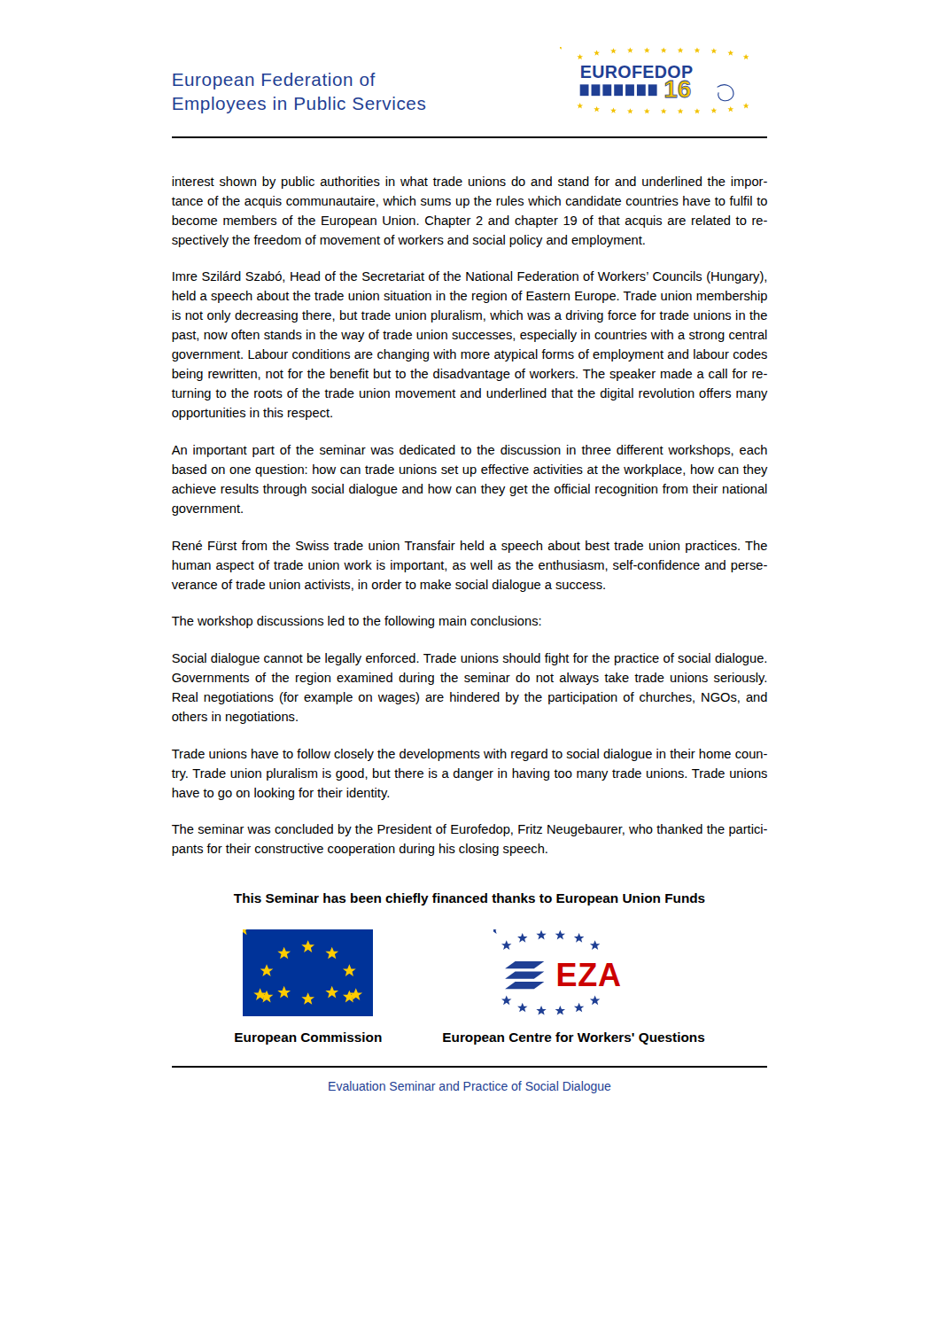European Federation of
Employees in Public Services
EUROFEDOP EUROFEDOP 16
interest shown by public authorities in what trade unions do and stand for and underlined the importance of the acquis communautaire, which sums up the rules which candidate countries have to fulfil to become members of the European Union. Chapter 2 and chapter 19 of that acquis are related to respectively the freedom of movement of workers and social policy and employment.
Imre Szilárd Szabó, Head of the Secretariat of the National Federation of Workers’ Councils (Hungary), held a speech about the trade union situation in the region of Eastern Europe. Trade union membership is not only decreasing there, but trade union pluralism, which was a driving force for trade unions in the past, now often stands in the way of trade union successes, especially in countries with a strong central government. Labour conditions are changing with more atypical forms of employment and labour codes being rewritten, not for the benefit but to the disadvantage of workers. The speaker made a call for returning to the roots of the trade union movement and underlined that the digital revolution offers many opportunities in this respect.
An important part of the seminar was dedicated to the discussion in three different workshops, each based on one question: how can trade unions set up effective activities at the workplace, how can they achieve results through social dialogue and how can they get the official recognition from their national government.
René Fürst from the Swiss trade union Transfair held a speech about best trade union practices. The human aspect of trade union work is important, as well as the enthusiasm, self-confidence and perseverance of trade union activists, in order to make social dialogue a success.
The workshop discussions led to the following main conclusions:
Social dialogue cannot be legally enforced. Trade unions should fight for the practice of social dialogue. Governments of the region examined during the seminar do not always take trade unions seriously. Real negotiations (for example on wages) are hindered by the participation of churches, NGOs, and others in negotiations.
Trade unions have to follow closely the developments with regard to social dialogue in their home country. Trade union pluralism is good, but there is a danger in having too many trade unions. Trade unions have to go on looking for their identity.
The seminar was concluded by the President of Eurofedop, Fritz Neugebaurer, who thanked the participants for their constructive cooperation during his closing speech.
This Seminar has been chiefly financed thanks to European Union Funds
European Union flag
European Commission
EZA EZA
European Centre for Workers' Questions
Evaluation Seminar and Practice of Social Dialogue